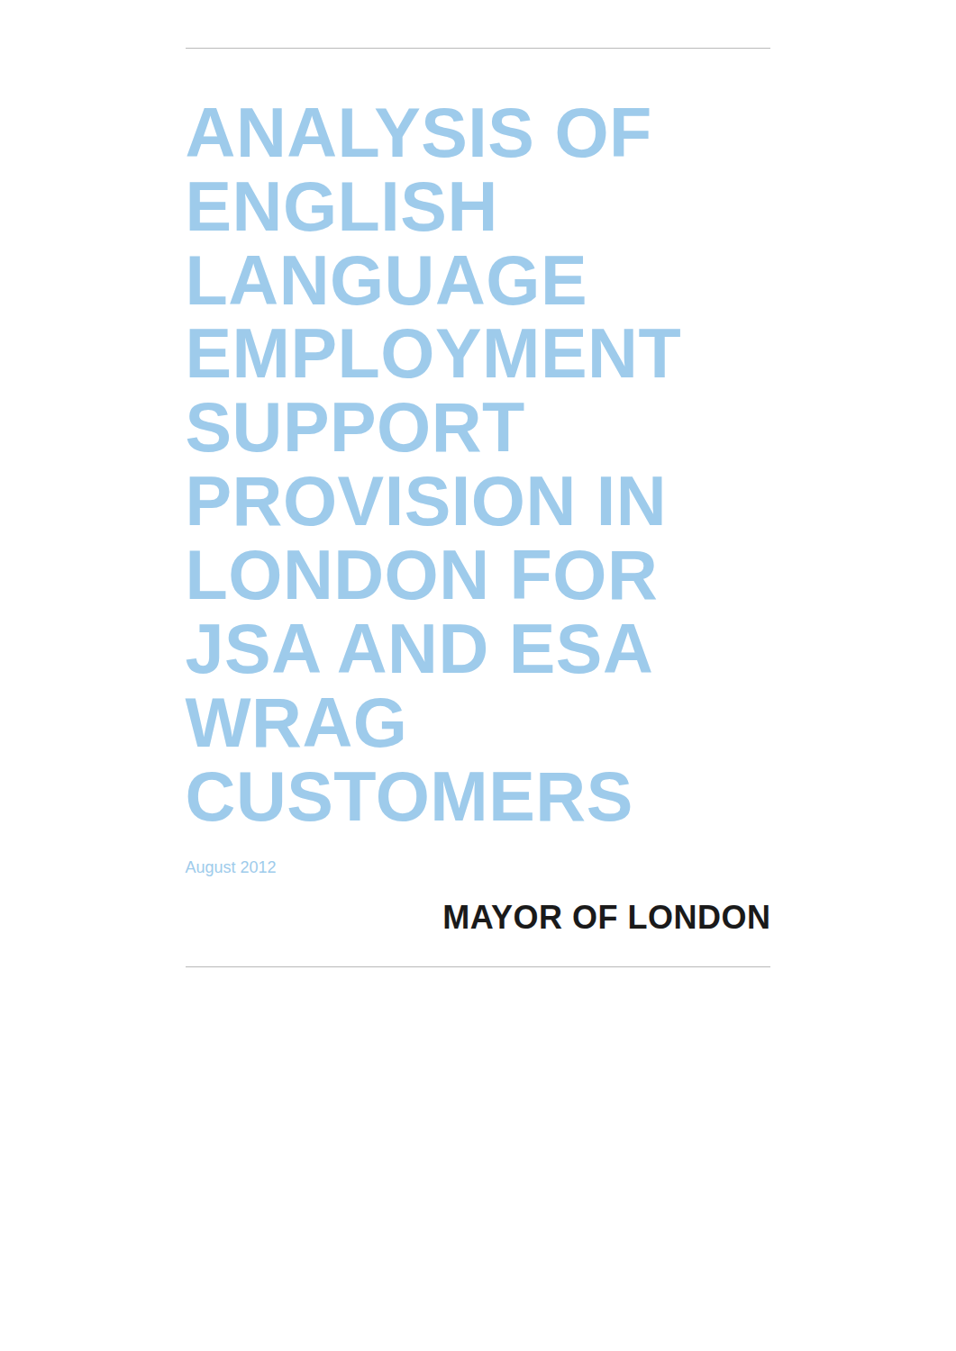Analysis of English Language Employment Support Provision in London for JSA and ESA WRAG Customers
August 2012
MAYOR OF LONDON